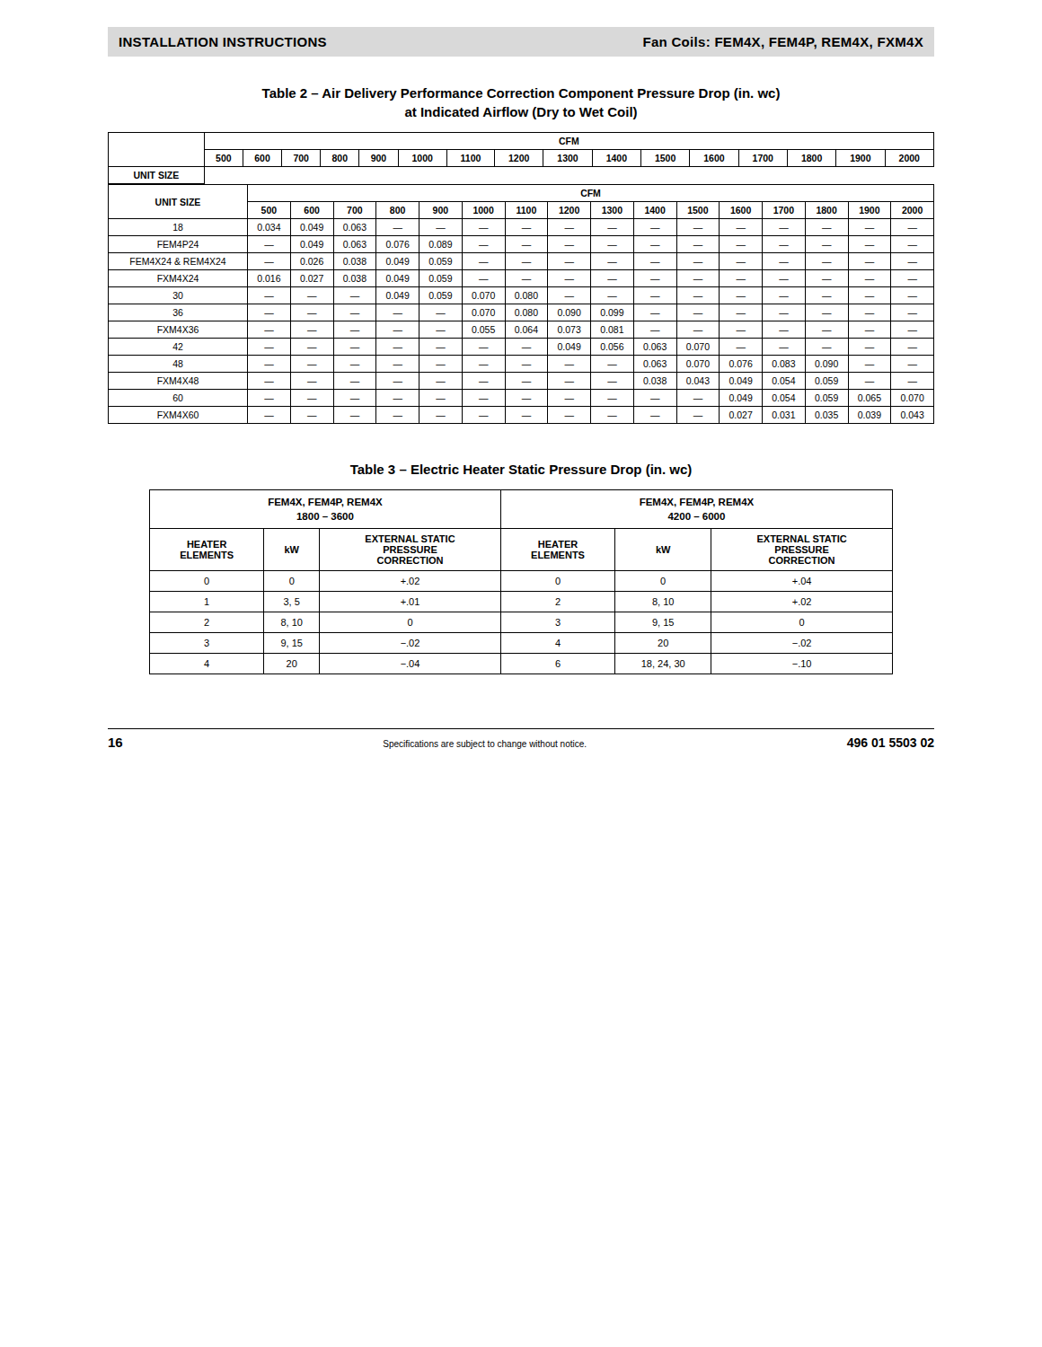INSTALLATION INSTRUCTIONS Fan Coils: FEM4X, FEM4P, REM4X, FXM4X
Table 2 – Air Delivery Performance Correction Component Pressure Drop (in. wc)
at Indicated Airflow (Dry to Wet Coil)
| | CFM |
| --- | --- |
| 500 | 600 | 700 | 800 | 900 | 1000 | 1100 | 1200 | 1300 | 1400 | 1500 | 1600 | 1700 | 1800 | 1900 | 2000 |
| UNIT SIZE | |
| UNIT SIZE | CFM |
| --- | --- |
| 500 | 600 | 700 | 800 | 900 | 1000 | 1100 | 1200 | 1300 | 1400 | 1500 | 1600 | 1700 | 1800 | 1900 | 2000 |
| 18 | 0.034 | 0.049 | 0.063 | — | — | — | — | — | — | — | — | — | — | — | — | — |
| FEM4P24 | — | 0.049 | 0.063 | 0.076 | 0.089 | — | — | — | — | — | — | — | — | — | — | — |
| FEM4X24 & REM4X24 | — | 0.026 | 0.038 | 0.049 | 0.059 | — | — | — | — | — | — | — | — | — | — | — |
| FXM4X24 | 0.016 | 0.027 | 0.038 | 0.049 | 0.059 | — | — | — | — | — | — | — | — | — | — | — |
| 30 | — | — | — | 0.049 | 0.059 | 0.070 | 0.080 | — | — | — | — | — | — | — | — | — |
| 36 | — | — | — | — | — | 0.070 | 0.080 | 0.090 | 0.099 | — | — | — | — | — | — | — |
| FXM4X36 | — | — | — | — | — | 0.055 | 0.064 | 0.073 | 0.081 | — | — | — | — | — | — | — |
| 42 | — | — | — | — | — | — | — | 0.049 | 0.056 | 0.063 | 0.070 | — | — | — | — | — |
| 48 | — | — | — | — | — | — | — | — | — | 0.063 | 0.070 | 0.076 | 0.083 | 0.090 | — | — |
| FXM4X48 | — | — | — | — | — | — | — | — | — | 0.038 | 0.043 | 0.049 | 0.054 | 0.059 | — | — |
| 60 | — | — | — | — | — | — | — | — | — | — | — | 0.049 | 0.054 | 0.059 | 0.065 | 0.070 |
| FXM4X60 | — | — | — | — | — | — | — | — | — | — | — | 0.027 | 0.031 | 0.035 | 0.039 | 0.043 |
Table 3 – Electric Heater Static Pressure Drop (in. wc)
| FEM4X, FEM4P, REM4X 1800 – 3600 | FEM4X, FEM4P, REM4X 4200 – 6000 |
| --- | --- |
| HEATER ELEMENTS | kW | EXTERNAL STATIC PRESSURE CORRECTION | HEATER ELEMENTS | kW | EXTERNAL STATIC PRESSURE CORRECTION |
| 0 | 0 | +.02 | 0 | 0 | +.04 |
| 1 | 3, 5 | +.01 | 2 | 8, 10 | +.02 |
| 2 | 8, 10 | 0 | 3 | 9, 15 | 0 |
| 3 | 9, 15 | −.02 | 4 | 20 | −.02 |
| 4 | 20 | −.04 | 6 | 18, 24, 30 | −.10 |
16 Specifications are subject to change without notice. 496 01 5503 02